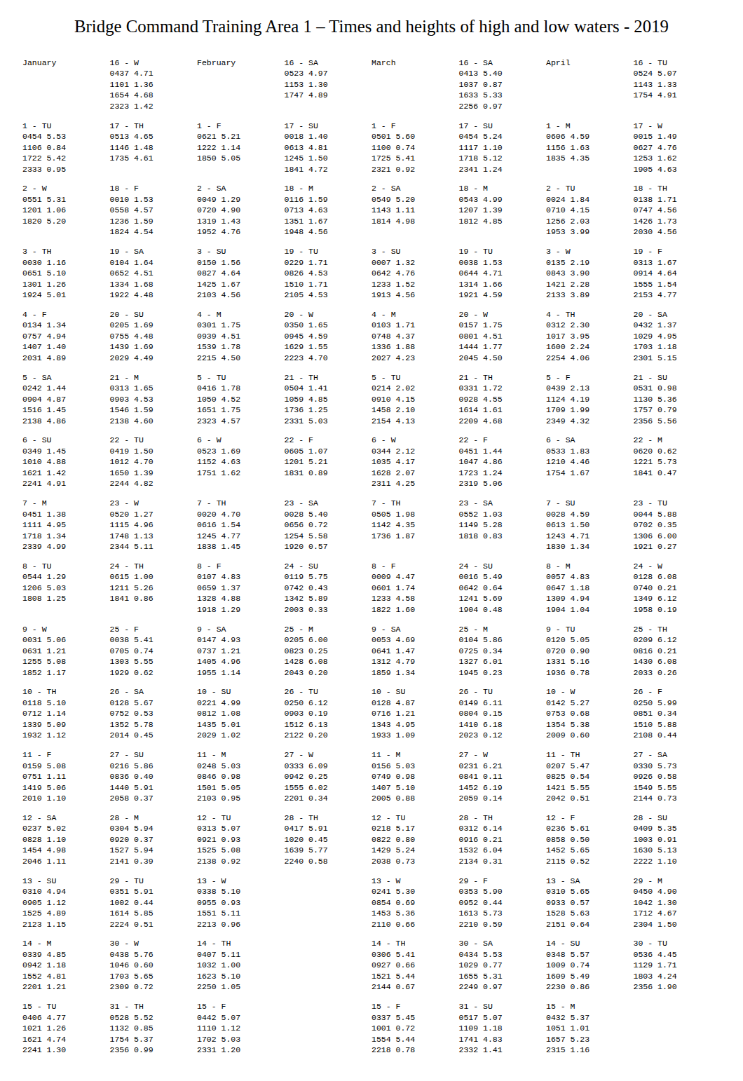Bridge Command Training Area 1 – Times and heights of high and low waters - 2019
| January | 16 - W 0437 4.71 1101 1.36 1654 4.68 2323 1.42 | February | 16 - SA 0523 4.97 1153 1.30 1747 4.89 | March | 16 - SA 0413 5.40 1037 0.87 1633 5.33 2256 0.97 | April | 16 - TU 0524 5.07 1143 1.33 1754 4.91 |
| 1 - TU 0454 5.53 1106 0.84 1722 5.42 2333 0.95 | 17 - TH 0513 4.65 1146 1.48 1735 4.61 | 1 - F 0621 5.21 1222 1.14 1850 5.05 | 17 - SU 0018 1.40 0613 4.81 1245 1.50 1841 4.72 | 1 - F 0501 5.60 1100 0.74 1725 5.41 2321 0.92 | 17 - SU 0454 5.24 1117 1.10 1718 5.12 2341 1.24 | 1 - M 0606 4.59 1156 1.63 1835 4.35 | 17 - W 0015 1.49 0627 4.76 1253 1.62 1905 4.63 |
| 2 - W 0551 5.31 1201 1.06 1820 5.20 | 18 - F 0010 1.53 0558 4.57 1236 1.59 1824 4.54 | 2 - SA 0049 1.29 0720 4.90 1319 1.43 1952 4.76 | 18 - M 0116 1.59 0713 4.63 1351 1.67 1948 4.56 | 2 - SA 0549 5.20 1143 1.11 1814 4.98 | 18 - M 0543 4.99 1207 1.39 1812 4.85 | 2 - TU 0024 1.84 0710 4.15 1256 2.03 1953 3.99 | 18 - TH 0138 1.71 0747 4.56 1426 1.73 2030 4.56 |
| 3 - TH 0030 1.16 0651 5.10 1301 1.26 1924 5.01 | 19 - SA 0104 1.64 0652 4.51 1334 1.68 1922 4.48 | 3 - SU 0150 1.56 0827 4.64 1425 1.67 2103 4.56 | 19 - TU 0229 1.71 0826 4.53 1510 1.71 2105 4.53 | 3 - SU 0007 1.32 0642 4.76 1233 1.52 1913 4.56 | 19 - TU 0038 1.53 0644 4.71 1314 1.66 1921 4.59 | 3 - W 0135 2.19 0843 3.90 1421 2.28 2133 3.89 | 19 - F 0313 1.67 0914 4.64 1555 1.54 2153 4.77 |
| 4 - F 0134 1.34 0757 4.94 1407 1.40 2031 4.89 | 20 - SU 0205 1.69 0755 4.48 1439 1.69 2029 4.49 | 4 - M 0301 1.75 0939 4.51 1539 1.78 2215 4.50 | 20 - W 0350 1.65 0945 4.59 1629 1.55 2223 4.70 | 4 - M 0103 1.71 0748 4.37 1336 1.88 2027 4.23 | 20 - W 0157 1.75 0801 4.51 1444 1.77 2045 4.50 | 4 - TH 0312 2.30 1017 3.95 1600 2.24 2254 4.06 | 20 - SA 0432 1.37 1029 4.95 1703 1.18 2301 5.15 |
| 5 - SA 0242 1.44 0904 4.87 1516 1.45 2138 4.86 | 21 - M 0313 1.65 0903 4.53 1546 1.59 2138 4.60 | 5 - TU 0416 1.78 1050 4.52 1651 1.75 2323 4.57 | 21 - TH 0504 1.41 1059 4.85 1736 1.25 2331 5.03 | 5 - TU 0214 2.02 0910 4.15 1458 2.10 2154 4.13 | 21 - TH 0331 1.72 0928 4.55 1614 1.61 2209 4.68 | 5 - F 0439 2.13 1124 4.19 1709 1.99 2349 4.32 | 21 - SU 0531 0.98 1130 5.36 1757 0.79 2356 5.56 |
| 6 - SU 0349 1.45 1010 4.88 1621 1.42 2241 4.91 | 22 - TU 0419 1.50 1012 4.70 1650 1.39 2244 4.82 | 6 - W 0523 1.69 1152 4.63 1751 1.62 | 22 - F 0605 1.07 1201 5.21 1831 0.89 | 6 - W 0344 2.12 1035 4.17 1628 2.07 2311 4.25 | 22 - F 0451 1.44 1047 4.86 1723 1.24 2319 5.06 | 6 - SA 0533 1.83 1210 4.46 1754 1.67 | 22 - M 0620 0.62 1221 5.73 1841 0.47 |
| 7 - M 0451 1.38 1111 4.95 1718 1.34 2339 4.99 | 23 - W 0520 1.27 1115 4.96 1748 1.13 2344 5.11 | 7 - TH 0020 4.70 0616 1.54 1245 4.77 1838 1.45 | 23 - SA 0028 5.40 0656 0.72 1254 5.58 1920 0.57 | 7 - TH 0505 1.98 1142 4.35 1736 1.87 | 23 - SA 0552 1.03 1149 5.28 1818 0.83 | 7 - SU 0028 4.59 0613 1.50 1243 4.71 1830 1.34 | 23 - TU 0044 5.88 0702 0.35 1306 6.00 1921 0.27 |
| 8 - TU 0544 1.29 1206 5.03 1808 1.25 | 24 - TH 0615 1.00 1211 5.26 1841 0.86 | 8 - F 0107 4.83 0659 1.37 1328 4.88 1918 1.29 | 24 - SU 0119 5.75 0742 0.43 1342 5.89 2003 0.33 | 8 - F 0009 4.47 0601 1.74 1233 4.58 1822 1.60 | 24 - SU 0016 5.49 0642 0.64 1241 5.69 1904 0.48 | 8 - M 0057 4.83 0647 1.18 1309 4.94 1904 1.04 | 24 - W 0128 6.08 0740 0.21 1349 6.12 1958 0.19 |
| 9 - W 0031 5.06 0631 1.21 1255 5.08 1852 1.17 | 25 - F 0038 5.41 0705 0.74 1303 5.55 1929 0.62 | 9 - SA 0147 4.93 0737 1.21 1405 4.96 1955 1.14 | 25 - M 0205 6.00 0823 0.25 1428 6.08 2043 0.20 | 9 - SA 0053 4.69 0641 1.47 1312 4.79 1859 1.34 | 25 - M 0104 5.86 0725 0.34 1327 6.01 1945 0.23 | 9 - TU 0120 5.05 0720 0.90 1331 5.16 1936 0.78 | 25 - TH 0209 6.12 0816 0.21 1430 6.08 2033 0.26 |
| 10 - TH 0118 5.10 0712 1.14 1339 5.09 1932 1.12 | 26 - SA 0128 5.67 0752 0.53 1352 5.78 2014 0.45 | 10 - SU 0221 4.99 0812 1.08 1435 5.01 2029 1.02 | 26 - TU 0250 6.12 0903 0.19 1512 6.13 2122 0.20 | 10 - SU 0128 4.87 0716 1.21 1343 4.95 1933 1.09 | 26 - TU 0149 6.11 0804 0.15 1410 6.18 2023 0.12 | 10 - W 0142 5.27 0753 0.68 1354 5.38 2009 0.60 | 26 - F 0250 5.99 0851 0.34 1510 5.88 2108 0.44 |
| 11 - F 0159 5.08 0751 1.11 1419 5.06 2010 1.10 | 27 - SU 0216 5.86 0836 0.40 1440 5.91 2058 0.37 | 11 - M 0248 5.03 0846 0.98 1501 5.05 2103 0.95 | 27 - W 0333 6.09 0942 0.25 1555 6.02 2201 0.34 | 11 - M 0156 5.03 0749 0.98 1407 5.10 2005 0.88 | 27 - W 0231 6.21 0841 0.11 1452 6.19 2059 0.14 | 11 - TH 0207 5.47 0825 0.54 1421 5.55 2042 0.51 | 27 - SA 0330 5.73 0926 0.58 1549 5.55 2144 0.73 |
| 12 - SA 0237 5.02 0828 1.10 1454 4.98 2046 1.11 | 28 - M 0304 5.94 0920 0.37 1527 5.94 2141 0.39 | 12 - TU 0313 5.07 0921 0.93 1525 5.08 2138 0.92 | 28 - TH 0417 5.91 1020 0.45 1639 5.77 2240 0.58 | 12 - TU 0218 5.17 0822 0.80 1429 5.24 2038 0.73 | 28 - TH 0312 6.14 0916 0.21 1532 6.04 2134 0.31 | 12 - F 0236 5.61 0858 0.50 1452 5.65 2115 0.52 | 28 - SU 0409 5.35 1003 0.91 1630 5.13 2222 1.10 |
| 13 - SU 0310 4.94 0905 1.12 1525 4.89 2123 1.15 | 29 - TU 0351 5.91 1002 0.44 1614 5.85 2224 0.51 | 13 - W 0338 5.10 0955 0.93 1551 5.11 2213 0.96 | | 13 - W 0241 5.30 0854 0.69 1453 5.36 2110 0.66 | 29 - F 0353 5.90 0952 0.44 1613 5.73 2210 0.59 | 13 - SA 0310 5.65 0933 0.57 1528 5.63 2151 0.64 | 29 - M 0450 4.90 1042 1.30 1712 4.67 2304 1.50 |
| 14 - M 0339 4.85 0942 1.18 1552 4.81 2201 1.21 | 30 - W 0438 5.76 1046 0.60 1703 5.65 2309 0.72 | 14 - TH 0407 5.11 1032 1.00 1623 5.10 2250 1.05 | | 14 - TH 0306 5.41 0927 0.66 1521 5.44 2144 0.67 | 30 - SA 0434 5.53 1029 0.77 1655 5.31 2249 0.97 | 14 - SU 0348 5.57 1009 0.74 1609 5.49 2230 0.86 | 30 - TU 0536 4.45 1129 1.71 1803 4.24 2356 1.90 |
| 15 - TU 0406 4.77 1021 1.26 1621 4.74 2241 1.30 | 31 - TH 0528 5.52 1132 0.85 1754 5.37 2356 0.99 | 15 - F 0442 5.07 1110 1.12 1702 5.03 2331 1.20 | | 15 - F 0337 5.45 1001 0.72 1554 5.44 2218 0.78 | 31 - SU 0517 5.07 1109 1.18 1741 4.83 2332 1.41 | 15 - M 0432 5.37 1051 1.01 1657 5.23 2315 1.16 | |